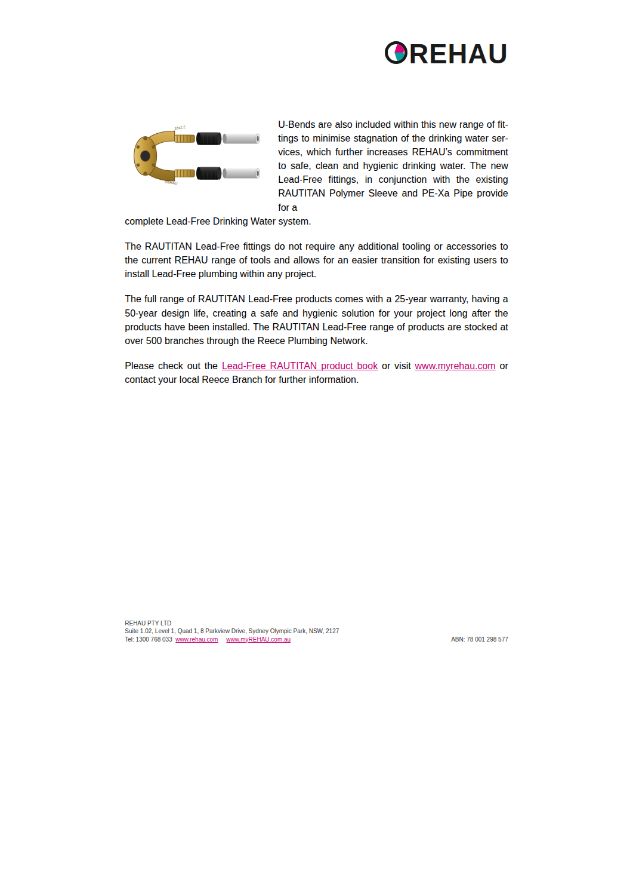REHAU
16x2.2 REHAU
U-Bends are also included within this new range of fittings to minimise stagnation of the drinking water services, which further increases REHAU’s commitment to safe, clean and hygienic drinking water. The new Lead-Free fittings, in conjunction with the existing RAUTITAN Polymer Sleeve and PE-Xa Pipe provide for a
complete Lead-Free Drinking Water system.
The RAUTITAN Lead-Free fittings do not require any additional tooling or accessories to the current REHAU range of tools and allows for an easier transition for existing users to install Lead-Free plumbing within any project.
The full range of RAUTITAN Lead-Free products comes with a 25-year warranty, having a 50-year design life, creating a safe and hygienic solution for your project long after the products have been installed. The RAUTITAN Lead-Free range of products are stocked at over 500 branches through the Reece Plumbing Network.
Please check out the Lead-Free RAUTITAN product book or visit www.myrehau.com or contact your local Reece Branch for further information.
REHAU PTY LTD
Suite 1.02, Level 1, Quad 1, 8 Parkview Drive, Sydney Olympic Park, NSW, 2127
Tel: 1300 768 033 www.rehau.com www.myREHAU.com.au
ABN: 78 001 298 577